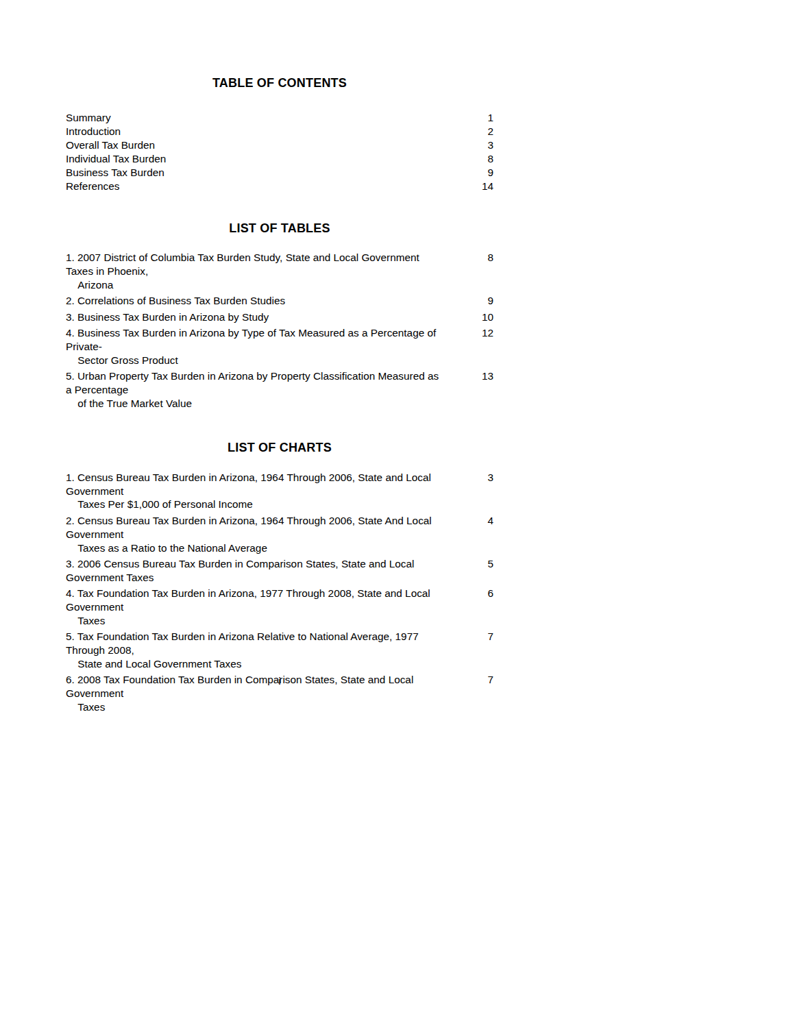TABLE OF CONTENTS
| Summary | 1 |
| Introduction | 2 |
| Overall Tax Burden | 3 |
| Individual Tax Burden | 8 |
| Business Tax Burden | 9 |
| References | 14 |
LIST OF TABLES
| 1. 2007 District of Columbia Tax Burden Study, State and Local Government Taxes in Phoenix, Arizona | 8 |
| 2. Correlations of Business Tax Burden Studies | 9 |
| 3. Business Tax Burden in Arizona by Study | 10 |
| 4. Business Tax Burden in Arizona by Type of Tax Measured as a Percentage of Private- Sector Gross Product | 12 |
| 5. Urban Property Tax Burden in Arizona by Property Classification Measured as a Percentage of the True Market Value | 13 |
LIST OF CHARTS
| 1. Census Bureau Tax Burden in Arizona, 1964 Through 2006, State and Local Government Taxes Per $1,000 of Personal Income | 3 |
| 2. Census Bureau Tax Burden in Arizona, 1964 Through 2006, State And Local Government Taxes as a Ratio to the National Average | 4 |
| 3. 2006 Census Bureau Tax Burden in Comparison States, State and Local Government Taxes | 5 |
| 4. Tax Foundation Tax Burden in Arizona, 1977 Through 2008, State and Local Government Taxes | 6 |
| 5. Tax Foundation Tax Burden in Arizona Relative to National Average, 1977 Through 2008, State and Local Government Taxes | 7 |
| 6. 2008 Tax Foundation Tax Burden in Comparison States, State and Local Government Taxes | 7 |
i